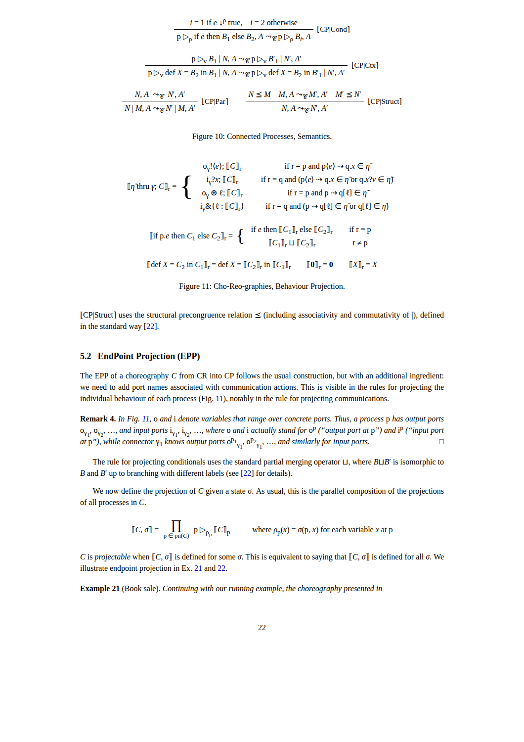i = 1 if e ↓ρ true, i = 2 otherwise
p ▷ρ if e then B1 else B2, A ⤳𝒞 p ▷ρ Bi, A
⌊CP|Cond⌉
p ▷v B1 | N, A ⤳𝒞 p ▷v B′1 | N′, A′
p ▷v def X = B2 in B1 | N, A ⤳𝒞 p ▷v def X = B2 in B′1 | N′, A′
⌊CP|Ctx⌉
N, A ⤳𝒞 N′, A′
N | M, A ⤳𝒞 N′ | M, A′
⌊CP|Par⌉
N ⪯ M M, A ⤳𝒞 M′, A′ M′ ⪯ N′
N, A ⤳𝒞 N′, A′
⌊CP|Struct⌉
Figure 10: Connected Processes, Semantics.
⟦η̃ thru γ; C⟧r = {
| o γ !⟨ e ⟩; ⟦ C ⟧ r | if r = p and p⟨ e ⟩ ⇢ q. x ∈ η̃ |
| i γ ? x ; ⟦ C ⟧ r | if r = q and (p⟨ e ⟩ ⇢ q. x ∈ η̃ or q. x ? v ∈ η̃ ) |
| o γ ⊕ ℓ; ⟦ C ⟧ r | if r = p and p ⇢ q[ℓ] ∈ η̃ |
| i γ &{ℓ : ⟦ C ⟧ r } | if r = q and (p ⇢ q[ℓ] ∈ η̃ or q[ℓ] ∈ η̃ ) |
⟦if p.e then C1 else C2⟧r = {
| if e then ⟦ C 1 ⟧ r else ⟦ C 2 ⟧ r | if r = p |
| ⟦ C 1 ⟧ r ⊔ ⟦ C 2 ⟧ r | r ≠ p |
⟦def X = C2 in C1⟧r = def X = ⟦C2⟧r in ⟦C1⟧r ⟦0⟧r = 0 ⟦X⟧r = X
Figure 11: Cho-Reo-graphies, Behaviour Projection.
⌊CP|Struct⌉ uses the structural precongruence relation ⪯ (including associativity and commutativity of |), defined in the standard way [22].
5.2 EndPoint Projection (EPP)
The EPP of a choreography C from CR into CP follows the usual construction, but with an additional ingredient: we need to add port names associated with communication actions. This is visible in the rules for projecting the individual behaviour of each process (Fig. 11), notably in the rule for projecting communications.
Remark 4. In Fig. 11, o and i denote variables that range over concrete ports. Thus, a process p has output ports oγ1, oγ2, …, and input ports iγ1, iγ2, …, where o and i actually stand for op (“output port at p”) and ip (“input port at p”), while connector γ1 knows output ports op1γ1, op2γ1, …, and similarly for input ports. □
The rule for projecting conditionals uses the standard partial merging operator ⊔, where B⊔B′ is isomorphic to B and B′ up to branching with different labels (see [22] for details).
We now define the projection of C given a state σ. As usual, this is the parallel composition of the projections of all processes in C.
⟦C, σ⟧ = ∏ p ∈ pn(C) p ▷ρp ⟦C⟧p where ρp(x) = σ(p, x) for each variable x at p
C is projectable when ⟦C, σ⟧ is defined for some σ. This is equivalent to saying that ⟦C, σ⟧ is defined for all σ. We illustrate endpoint projection in Ex. 21 and 22.
Example 21 (Book sale). Continuing with our running example, the choreography presented in
22